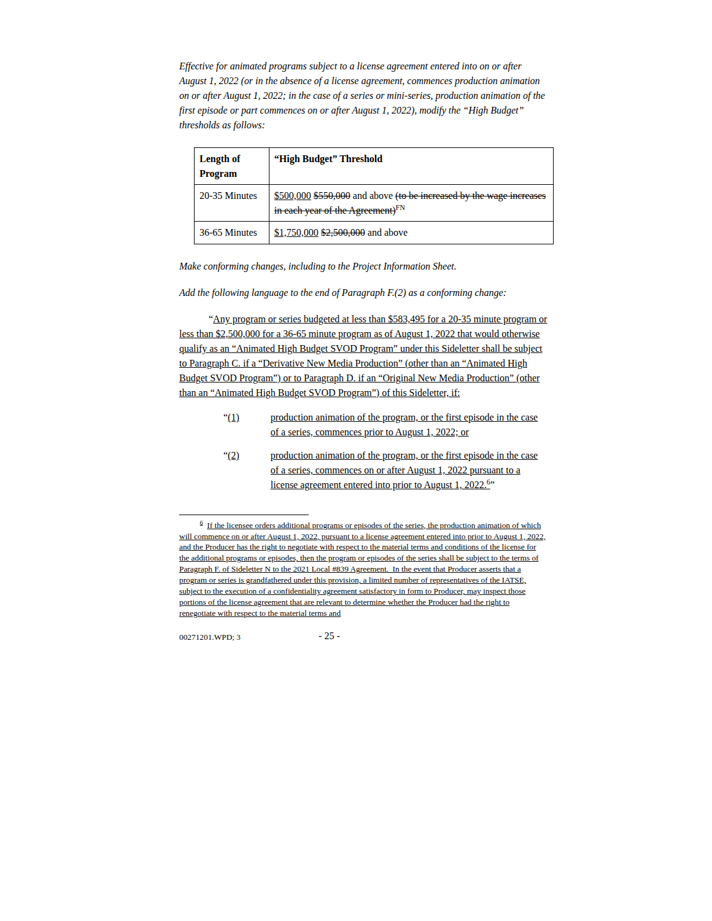Effective for animated programs subject to a license agreement entered into on or after August 1, 2022 (or in the absence of a license agreement, commences production animation on or after August 1, 2022; in the case of a series or mini-series, production animation of the first episode or part commences on or after August 1, 2022), modify the “High Budget” thresholds as follows:
| Length of Program | “High Budget” Threshold |
| --- | --- |
| 20-35 Minutes | $500,000 $550,000 and above (to be increased by the wage increases in each year of the Agreement) FN |
| 36-65 Minutes | $1,750,000 $2,500,000 and above |
Make conforming changes, including to the Project Information Sheet.
Add the following language to the end of Paragraph F.(2) as a conforming change:
“Any program or series budgeted at less than $583,495 for a 20-35 minute program or less than $2,500,000 for a 36-65 minute program as of August 1, 2022 that would otherwise qualify as an “Animated High Budget SVOD Program” under this Sideletter shall be subject to Paragraph C. if a “Derivative New Media Production” (other than an “Animated High Budget SVOD Program”) or to Paragraph D. if an “Original New Media Production” (other than an “Animated High Budget SVOD Program”) of this Sideletter, if:
“(1)
production animation of the program, or the first episode in the case of a series, commences prior to August 1, 2022; or
“(2)
production animation of the program, or the first episode in the case of a series, commences on or after August 1, 2022 pursuant to a license agreement entered into prior to August 1, 2022.6”
6 If the licensee orders additional programs or episodes of the series, the production animation of which will commence on or after August 1, 2022, pursuant to a license agreement entered into prior to August 1, 2022, and the Producer has the right to negotiate with respect to the material terms and conditions of the license for the additional programs or episodes, then the program or episodes of the series shall be subject to the terms of Paragraph F. of Sideletter N to the 2021 Local #839 Agreement. In the event that Producer asserts that a program or series is grandfathered under this provision, a limited number of representatives of the IATSE, subject to the execution of a confidentiality agreement satisfactory in form to Producer, may inspect those portions of the license agreement that are relevant to determine whether the Producer had the right to renegotiate with respect to the material terms and
00271201.WPD; 3
- 25 -